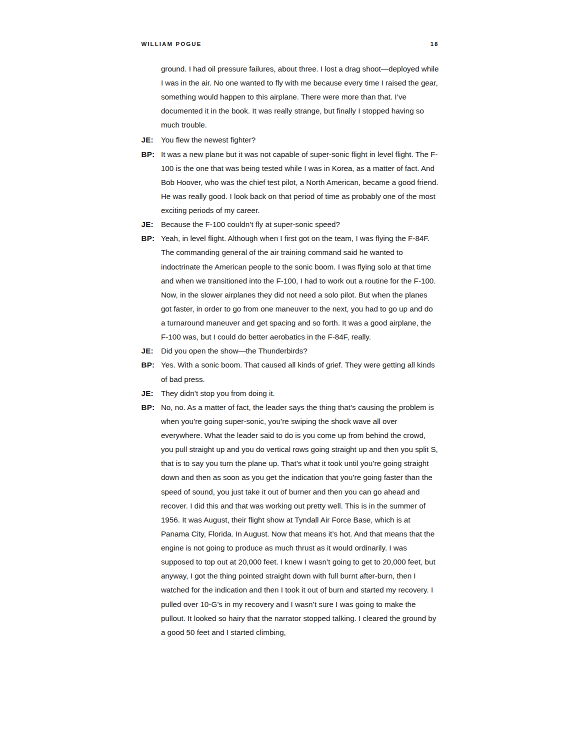William Pogue 18
ground. I had oil pressure failures, about three. I lost a drag shoot—deployed while I was in the air. No one wanted to fly with me because every time I raised the gear, something would happen to this airplane. There were more than that. I’ve documented it in the book. It was really strange, but finally I stopped having so much trouble.
JE:
You flew the newest fighter?
BP:
It was a new plane but it was not capable of super-sonic flight in level flight. The F-100 is the one that was being tested while I was in Korea, as a matter of fact. And Bob Hoover, who was the chief test pilot, a North American, became a good friend. He was really good. I look back on that period of time as probably one of the most exciting periods of my career.
JE:
Because the F-100 couldn’t fly at super-sonic speed?
BP:
Yeah, in level flight. Although when I first got on the team, I was flying the F-84F. The commanding general of the air training command said he wanted to indoctrinate the American people to the sonic boom. I was flying solo at that time and when we transitioned into the F-100, I had to work out a routine for the F-100. Now, in the slower airplanes they did not need a solo pilot. But when the planes got faster, in order to go from one maneuver to the next, you had to go up and do a turnaround maneuver and get spacing and so forth. It was a good airplane, the F-100 was, but I could do better aerobatics in the F-84F, really.
JE:
Did you open the show—the Thunderbirds?
BP:
Yes. With a sonic boom. That caused all kinds of grief. They were getting all kinds of bad press.
JE:
They didn’t stop you from doing it.
BP:
No, no. As a matter of fact, the leader says the thing that’s causing the problem is when you’re going super-sonic, you’re swiping the shock wave all over everywhere. What the leader said to do is you come up from behind the crowd, you pull straight up and you do vertical rows going straight up and then you split S, that is to say you turn the plane up. That’s what it took until you’re going straight down and then as soon as you get the indication that you’re going faster than the speed of sound, you just take it out of burner and then you can go ahead and recover. I did this and that was working out pretty well. This is in the summer of 1956. It was August, their flight show at Tyndall Air Force Base, which is at Panama City, Florida. In August. Now that means it’s hot. And that means that the engine is not going to produce as much thrust as it would ordinarily. I was supposed to top out at 20,000 feet. I knew I wasn’t going to get to 20,000 feet, but anyway, I got the thing pointed straight down with full burnt after-burn, then I watched for the indication and then I took it out of burn and started my recovery. I pulled over 10-G’s in my recovery and I wasn’t sure I was going to make the pullout. It looked so hairy that the narrator stopped talking. I cleared the ground by a good 50 feet and I started climbing,